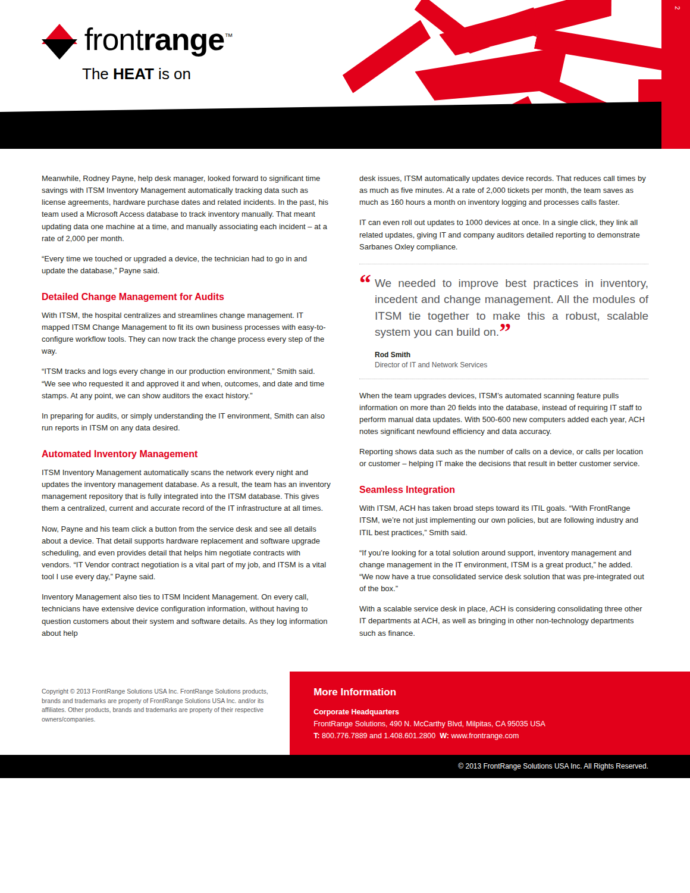front range™
The HEAT is on
HEAT Hybrid CASE STUDY | 2
Meanwhile, Rodney Payne, help desk manager, looked forward to significant time savings with ITSM Inventory Management automatically tracking data such as license agreements, hardware purchase dates and related incidents. In the past, his team used a Microsoft Access database to track inventory manually. That meant updating data one machine at a time, and manually associating each incident – at a rate of 2,000 per month.
“Every time we touched or upgraded a device, the technician had to go in and update the database,” Payne said.
Detailed Change Management for Audits
With ITSM, the hospital centralizes and streamlines change management. IT mapped ITSM Change Management to fit its own business processes with easy-to-configure workflow tools. They can now track the change process every step of the way.
“ITSM tracks and logs every change in our production environment,” Smith said. “We see who requested it and approved it and when, outcomes, and date and time stamps. At any point, we can show auditors the exact history.”
In preparing for audits, or simply understanding the IT environment, Smith can also run reports in ITSM on any data desired.
Automated Inventory Management
ITSM Inventory Management automatically scans the network every night and updates the inventory management database. As a result, the team has an inventory management repository that is fully integrated into the ITSM database. This gives them a centralized, current and accurate record of the IT infrastructure at all times.
Now, Payne and his team click a button from the service desk and see all details about a device. That detail supports hardware replacement and software upgrade scheduling, and even provides detail that helps him negotiate contracts with vendors. “IT Vendor contract negotiation is a vital part of my job, and ITSM is a vital tool I use every day,” Payne said.
Inventory Management also ties to ITSM Incident Management. On every call, technicians have extensive device configuration information, without having to question customers about their system and software details. As they log information about help
desk issues, ITSM automatically updates device records. That reduces call times by as much as five minutes. At a rate of 2,000 tickets per month, the team saves as much as 160 hours a month on inventory logging and processes calls faster.
IT can even roll out updates to 1000 devices at once. In a single click, they link all related updates, giving IT and company auditors detailed reporting to demonstrate Sarbanes Oxley compliance.
“We needed to improve best practices in inventory, incedent and change management. All the modules of ITSM tie together to make this a robust, scalable system you can build on.”
Rod Smith
Director of IT and Network Services
When the team upgrades devices, ITSM’s automated scanning feature pulls information on more than 20 fields into the database, instead of requiring IT staff to perform manual data updates. With 500-600 new computers added each year, ACH notes significant newfound efficiency and data accuracy.
Reporting shows data such as the number of calls on a device, or calls per location or customer – helping IT make the decisions that result in better customer service.
Seamless Integration
With ITSM, ACH has taken broad steps toward its ITIL goals. “With FrontRange ITSM, we’re not just implementing our own policies, but are following industry and ITIL best practices,” Smith said.
“If you’re looking for a total solution around support, inventory management and change management in the IT environment, ITSM is a great product,” he added. “We now have a true consolidated service desk solution that was pre-integrated out of the box.”
With a scalable service desk in place, ACH is considering consolidating three other IT departments at ACH, as well as bringing in other non-technology departments such as finance.
Copyright © 2013 FrontRange Solutions USA Inc. FrontRange Solutions products, brands and trademarks are property of FrontRange Solutions USA Inc. and/or its affiliates. Other products, brands and trademarks are property of their respective owners/companies.
More Information
Corporate Headquarters
FrontRange Solutions, 490 N. McCarthy Blvd, Milpitas, CA 95035 USA
T: 800.776.7889 and 1.408.601.2800 W: www.frontrange.com
© 2013 FrontRange Solutions USA Inc. All Rights Reserved.